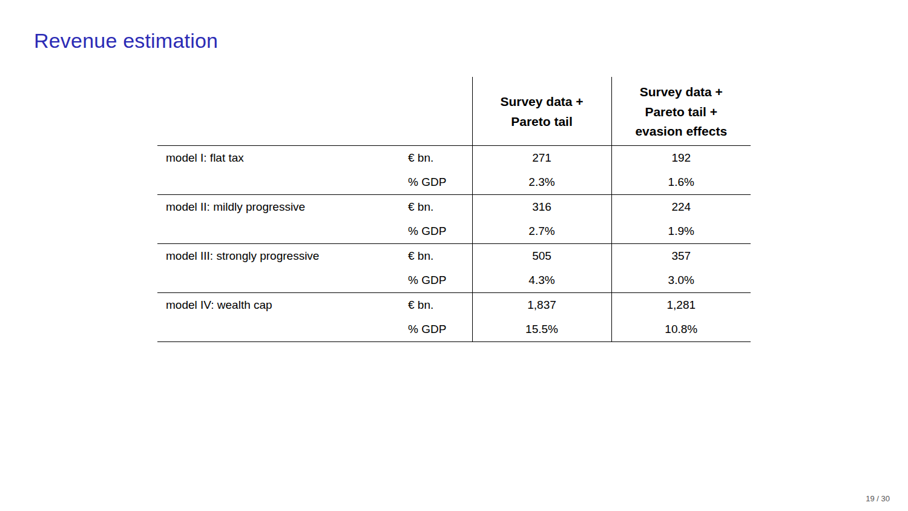Revenue estimation
| | | Survey data + Pareto tail | Survey data + Pareto tail + evasion effects |
| --- | --- | --- | --- |
| model I: flat tax | € bn. | 271 | 192 |
| | % GDP | 2.3% | 1.6% |
| model II: mildly progressive | € bn. | 316 | 224 |
| | % GDP | 2.7% | 1.9% |
| model III: strongly progressive | € bn. | 505 | 357 |
| | % GDP | 4.3% | 3.0% |
| model IV: wealth cap | € bn. | 1,837 | 1,281 |
| | % GDP | 15.5% | 10.8% |
19 / 30